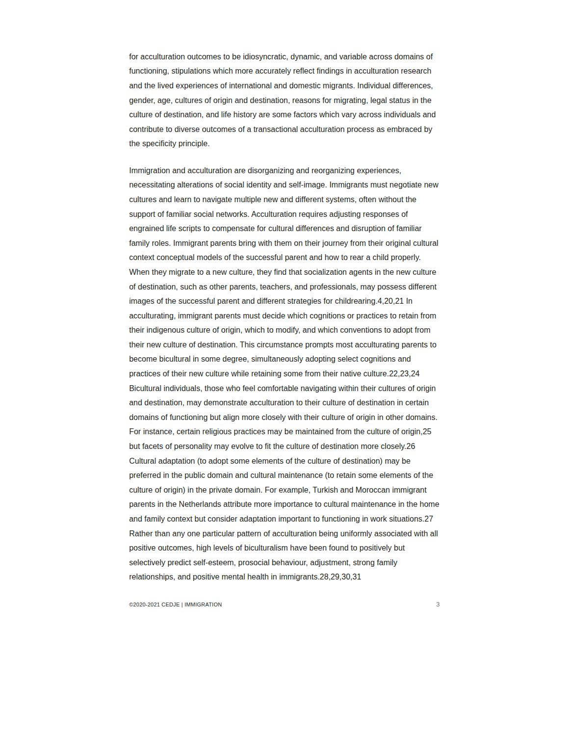for acculturation outcomes to be idiosyncratic, dynamic, and variable across domains of functioning, stipulations which more accurately reflect findings in acculturation research and the lived experiences of international and domestic migrants. Individual differences, gender, age, cultures of origin and destination, reasons for migrating, legal status in the culture of destination, and life history are some factors which vary across individuals and contribute to diverse outcomes of a transactional acculturation process as embraced by the specificity principle.
Immigration and acculturation are disorganizing and reorganizing experiences, necessitating alterations of social identity and self-image. Immigrants must negotiate new cultures and learn to navigate multiple new and different systems, often without the support of familiar social networks. Acculturation requires adjusting responses of engrained life scripts to compensate for cultural differences and disruption of familiar family roles. Immigrant parents bring with them on their journey from their original cultural context conceptual models of the successful parent and how to rear a child properly. When they migrate to a new culture, they find that socialization agents in the new culture of destination, such as other parents, teachers, and professionals, may possess different images of the successful parent and different strategies for childrearing.4,20,21 In acculturating, immigrant parents must decide which cognitions or practices to retain from their indigenous culture of origin, which to modify, and which conventions to adopt from their new culture of destination. This circumstance prompts most acculturating parents to become bicultural in some degree, simultaneously adopting select cognitions and practices of their new culture while retaining some from their native culture.22,23,24 Bicultural individuals, those who feel comfortable navigating within their cultures of origin and destination, may demonstrate acculturation to their culture of destination in certain domains of functioning but align more closely with their culture of origin in other domains. For instance, certain religious practices may be maintained from the culture of origin,25 but facets of personality may evolve to fit the culture of destination more closely.26 Cultural adaptation (to adopt some elements of the culture of destination) may be preferred in the public domain and cultural maintenance (to retain some elements of the culture of origin) in the private domain. For example, Turkish and Moroccan immigrant parents in the Netherlands attribute more importance to cultural maintenance in the home and family context but consider adaptation important to functioning in work situations.27 Rather than any one particular pattern of acculturation being uniformly associated with all positive outcomes, high levels of biculturalism have been found to positively but selectively predict self-esteem, prosocial behaviour, adjustment, strong family relationships, and positive mental health in immigrants.28,29,30,31
©2020-2021 CEDJE | IMMIGRATION 3